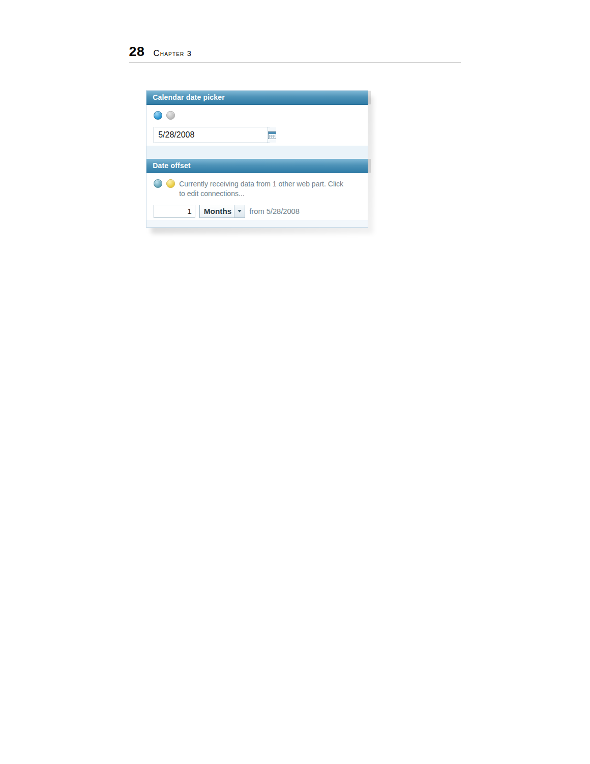28 Chapter 3
Calendar date picker
Date offset
Currently receiving data from 1 other web part. Click to edit connections...
Months from 5/28/2008